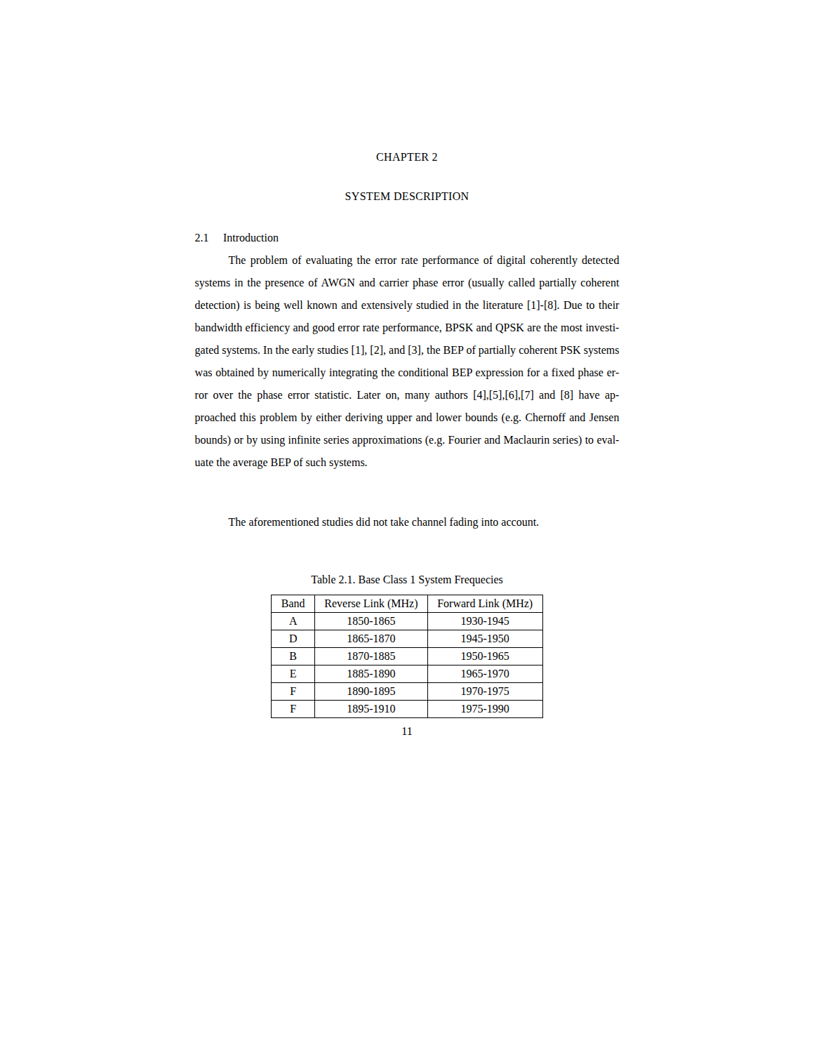CHAPTER 2
SYSTEM DESCRIPTION
2.1 Introduction
The problem of evaluating the error rate performance of digital coherently detected systems in the presence of AWGN and carrier phase error (usually called partially coherent detection) is being well known and extensively studied in the literature [1]-[8]. Due to their bandwidth efficiency and good error rate performance, BPSK and QPSK are the most investigated systems. In the early studies [1], [2], and [3], the BEP of partially coherent PSK systems was obtained by numerically integrating the conditional BEP expression for a fixed phase error over the phase error statistic. Later on, many authors [4],[5],[6],[7] and [8] have approached this problem by either deriving upper and lower bounds (e.g. Chernoff and Jensen bounds) or by using infinite series approximations (e.g. Fourier and Maclaurin series) to evaluate the average BEP of such systems.
The aforementioned studies did not take channel fading into account.
Table 2.1. Base Class 1 System Frequecies
| Band | Reverse Link (MHz) | Forward Link (MHz) |
| --- | --- | --- |
| A | 1850-1865 | 1930-1945 |
| D | 1865-1870 | 1945-1950 |
| B | 1870-1885 | 1950-1965 |
| E | 1885-1890 | 1965-1970 |
| F | 1890-1895 | 1970-1975 |
| F | 1895-1910 | 1975-1990 |
11